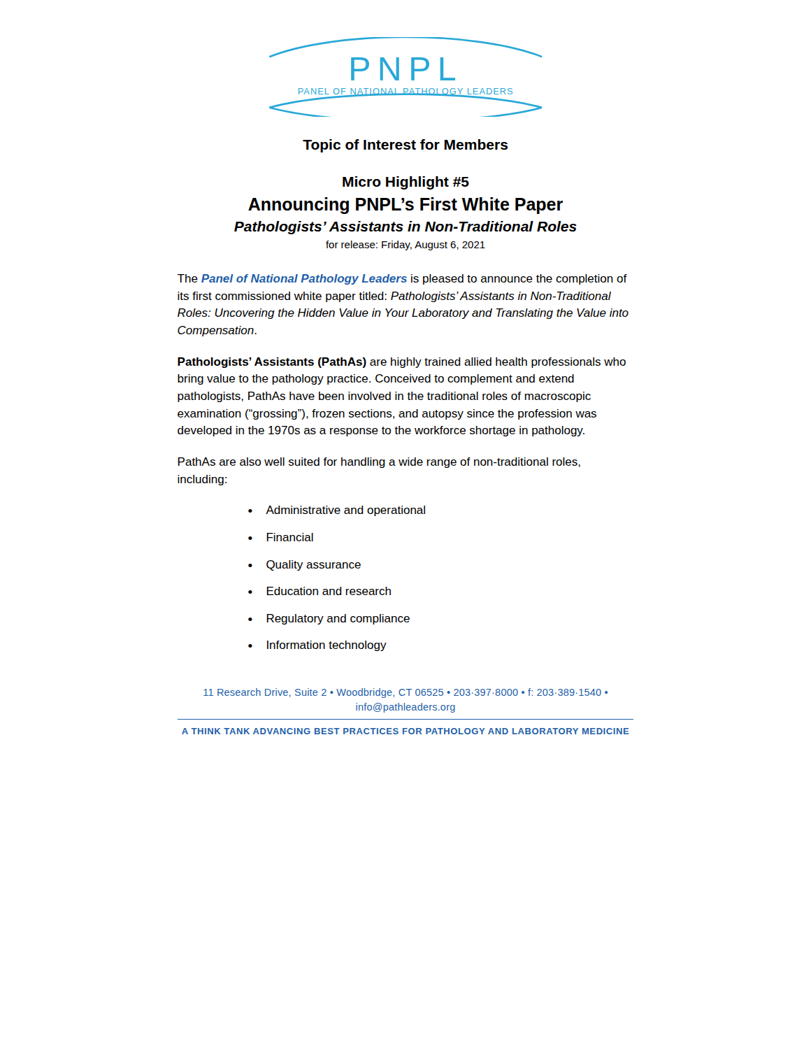PNPL PANEL OF NATIONAL PATHOLOGY LEADERS
Topic of Interest for Members
Micro Highlight #5
Announcing PNPL’s First White Paper
Pathologists’ Assistants in Non-Traditional Roles
for release: Friday, August 6, 2021
The Panel of National Pathology Leaders is pleased to announce the completion of its first commissioned white paper titled: Pathologists’ Assistants in Non-Traditional Roles: Uncovering the Hidden Value in Your Laboratory and Translating the Value into Compensation.
Pathologists’ Assistants (PathAs) are highly trained allied health professionals who bring value to the pathology practice. Conceived to complement and extend pathologists, PathAs have been involved in the traditional roles of macroscopic examination (“grossing”), frozen sections, and autopsy since the profession was developed in the 1970s as a response to the workforce shortage in pathology.
PathAs are also well suited for handling a wide range of non-traditional roles, including:
Administrative and operational
Financial
Quality assurance
Education and research
Regulatory and compliance
Information technology
11 Research Drive, Suite 2 • Woodbridge, CT 06525 • 203·397·8000 • f: 203·389·1540 • info@pathleaders.org
A THINK TANK ADVANCING BEST PRACTICES FOR PATHOLOGY AND LABORATORY MEDICINE